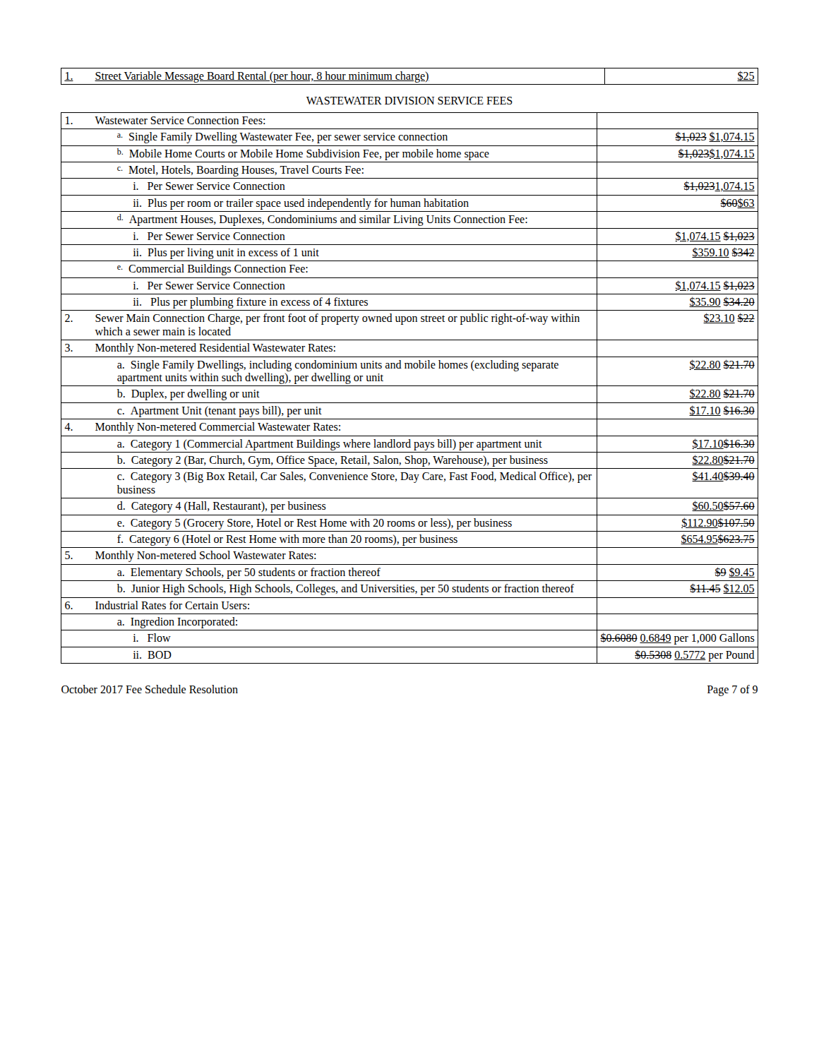| 1. | Street Variable Message Board Rental (per hour, 8 hour minimum charge) | $25 |
WASTEWATER DIVISION SERVICE FEES
| 1. | Wastewater Service Connection Fees: | |
| | a. Single Family Dwelling Wastewater Fee, per sewer service connection | $1,023 $1,074.15 |
| | b. Mobile Home Courts or Mobile Home Subdivision Fee, per mobile home space | $1,023 $1,074.15 |
| | c. Motel, Hotels, Boarding Houses, Travel Courts Fee: | |
| | i. Per Sewer Service Connection | $1,023 1,074.15 |
| | ii. Plus per room or trailer space used independently for human habitation | $60 $63 |
| | d. Apartment Houses, Duplexes, Condominiums and similar Living Units Connection Fee: | |
| | i. Per Sewer Service Connection | $1,074.15 $1,023 |
| | ii. Plus per living unit in excess of 1 unit | $359.10 $342 |
| | e. Commercial Buildings Connection Fee: | |
| | i. Per Sewer Service Connection | $1,074.15 $1,023 |
| | ii. Plus per plumbing fixture in excess of 4 fixtures | $35.90 $34.20 |
| 2. | Sewer Main Connection Charge, per front foot of property owned upon street or public right-of-way within which a sewer main is located | $23.10 $22 |
| 3. | Monthly Non-metered Residential Wastewater Rates: | |
| | a. Single Family Dwellings, including condominium units and mobile homes (excluding separate apartment units within such dwelling), per dwelling or unit | $22.80 $21.70 |
| | b. Duplex, per dwelling or unit | $22.80 $21.70 |
| | c. Apartment Unit (tenant pays bill), per unit | $17.10 $16.30 |
| 4. | Monthly Non-metered Commercial Wastewater Rates: | |
| | a. Category 1 (Commercial Apartment Buildings where landlord pays bill) per apartment unit | $17.10 $16.30 |
| | b. Category 2 (Bar, Church, Gym, Office Space, Retail, Salon, Shop, Warehouse), per business | $22.80 $21.70 |
| | c. Category 3 (Big Box Retail, Car Sales, Convenience Store, Day Care, Fast Food, Medical Office), per business | $41.40 $39.40 |
| | d. Category 4 (Hall, Restaurant), per business | $60.50 $57.60 |
| | e. Category 5 (Grocery Store, Hotel or Rest Home with 20 rooms or less), per business | $112.90 $107.50 |
| | f. Category 6 (Hotel or Rest Home with more than 20 rooms), per business | $654.95 $623.75 |
| 5. | Monthly Non-metered School Wastewater Rates: | |
| | a. Elementary Schools, per 50 students or fraction thereof | $9 $9.45 |
| | b. Junior High Schools, High Schools, Colleges, and Universities, per 50 students or fraction thereof | $11.45 $12.05 |
| 6. | Industrial Rates for Certain Users: | |
| | a. Ingredion Incorporated: | |
| | i. Flow | $0.6080 0.6849 per 1,000 Gallons |
| | ii. BOD | $0.5308 0.5772 per Pound |
October 2017 Fee Schedule Resolution Page 7 of 9